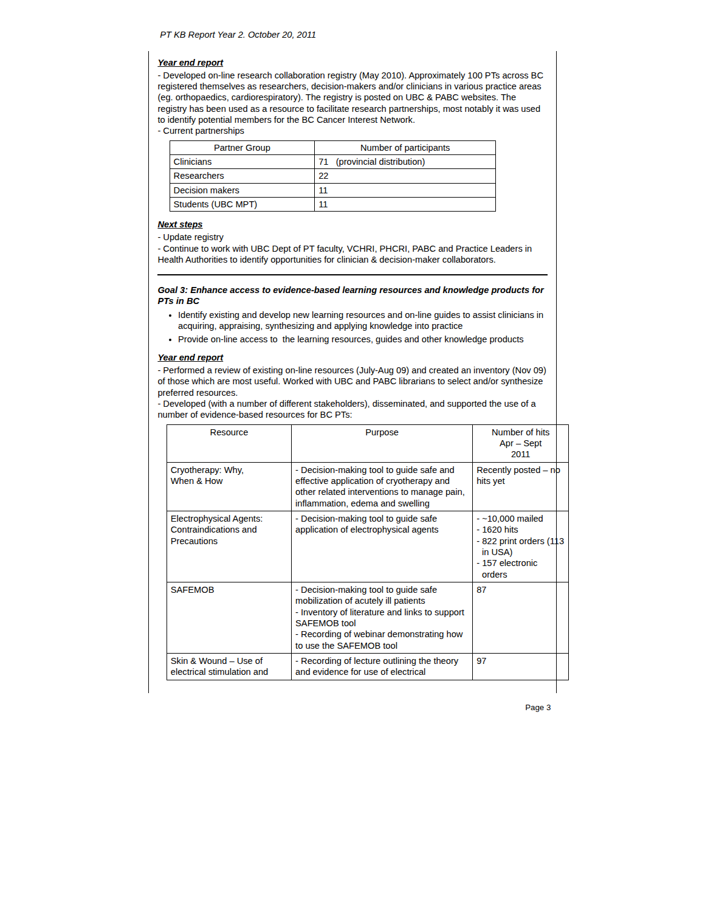PT KB Report Year 2. October 20, 2011
Year end report
- Developed on-line research collaboration registry (May 2010). Approximately 100 PTs across BC registered themselves as researchers, decision-makers and/or clinicians in various practice areas (eg. orthopaedics, cardiorespiratory). The registry is posted on UBC & PABC websites. The registry has been used as a resource to facilitate research partnerships, most notably it was used to identify potential members for the BC Cancer Interest Network.
- Current partnerships
| Partner Group | Number of participants |
| --- | --- |
| Clinicians | 71 (provincial distribution) |
| Researchers | 22 |
| Decision makers | 11 |
| Students (UBC MPT) | 11 |
Next steps
- Update registry
- Continue to work with UBC Dept of PT faculty, VCHRI, PHCRI, PABC and Practice Leaders in Health Authorities to identify opportunities for clinician & decision-maker collaborators.
Goal 3: Enhance access to evidence-based learning resources and knowledge products for PTs in BC
Identify existing and develop new learning resources and on-line guides to assist clinicians in acquiring, appraising, synthesizing and applying knowledge into practice
Provide on-line access to the learning resources, guides and other knowledge products
Year end report
- Performed a review of existing on-line resources (July-Aug 09) and created an inventory (Nov 09) of those which are most useful. Worked with UBC and PABC librarians to select and/or synthesize preferred resources.
- Developed (with a number of different stakeholders), disseminated, and supported the use of a number of evidence-based resources for BC PTs:
| Resource | Purpose | Number of hits Apr – Sept 2011 |
| --- | --- | --- |
| Cryotherapy: Why, When & How | - Decision-making tool to guide safe and effective application of cryotherapy and other related interventions to manage pain, inflammation, edema and swelling | Recently posted – no hits yet |
| Electrophysical Agents: Contraindications and Precautions | - Decision-making tool to guide safe application of electrophysical agents | - ~10,000 mailed - 1620 hits - 822 print orders (113 in USA) - 157 electronic orders |
| SAFEMOB | - Decision-making tool to guide safe mobilization of acutely ill patients - Inventory of literature and links to support SAFEMOB tool - Recording of webinar demonstrating how to use the SAFEMOB tool | 87 |
| Skin & Wound – Use of electrical stimulation and | - Recording of lecture outlining the theory and evidence for use of electrical | 97 |
Page 3